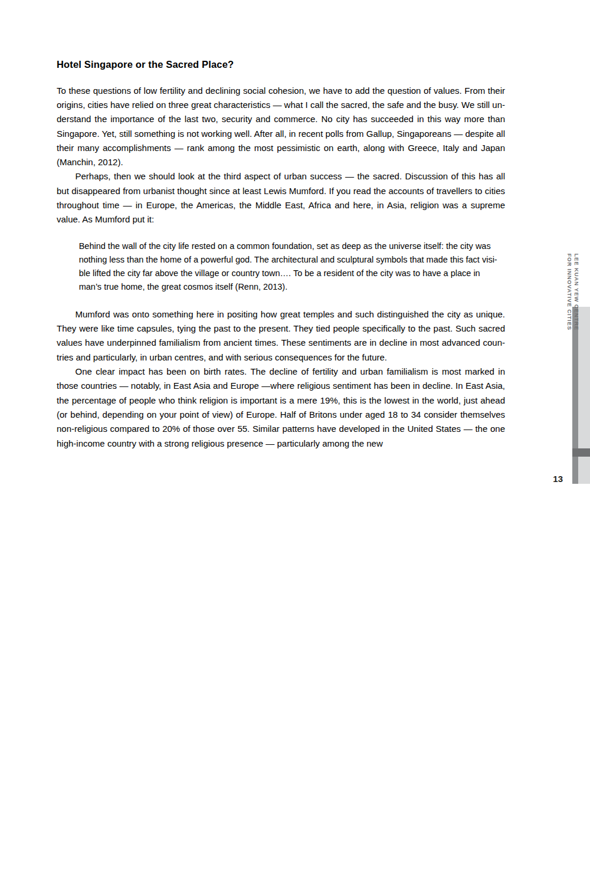LEE KUAN YEW CENTRE FOR INNOVATIVE CITIES
13
Hotel Singapore or the Sacred Place?
To these questions of low fertility and declining social cohesion, we have to add the question of values. From their origins, cities have relied on three great characteristics — what I call the sacred, the safe and the busy. We still understand the importance of the last two, security and commerce. No city has succeeded in this way more than Singapore. Yet, still something is not working well. After all, in recent polls from Gallup, Singaporeans — despite all their many accomplishments — rank among the most pessimistic on earth, along with Greece, Italy and Japan (Manchin, 2012).
Perhaps, then we should look at the third aspect of urban success — the sacred. Discussion of this has all but disappeared from urbanist thought since at least Lewis Mumford. If you read the accounts of travellers to cities throughout time — in Europe, the Americas, the Middle East, Africa and here, in Asia, religion was a supreme value. As Mumford put it:
Behind the wall of the city life rested on a common foundation, set as deep as the universe itself: the city was nothing less than the home of a powerful god. The architectural and sculptural symbols that made this fact visible lifted the city far above the village or country town…. To be a resident of the city was to have a place in man’s true home, the great cosmos itself (Renn, 2013).
Mumford was onto something here in positing how great temples and such distinguished the city as unique. They were like time capsules, tying the past to the present. They tied people specifically to the past. Such sacred values have underpinned familialism from ancient times. These sentiments are in decline in most advanced countries and particularly, in urban centres, and with serious consequences for the future.
One clear impact has been on birth rates. The decline of fertility and urban familialism is most marked in those countries — notably, in East Asia and Europe —where religious sentiment has been in decline. In East Asia, the percentage of people who think religion is important is a mere 19%, this is the lowest in the world, just ahead (or behind, depending on your point of view) of Europe. Half of Britons under aged 18 to 34 consider themselves non-religious compared to 20% of those over 55. Similar patterns have developed in the United States — the one high-income country with a strong religious presence — particularly among the new